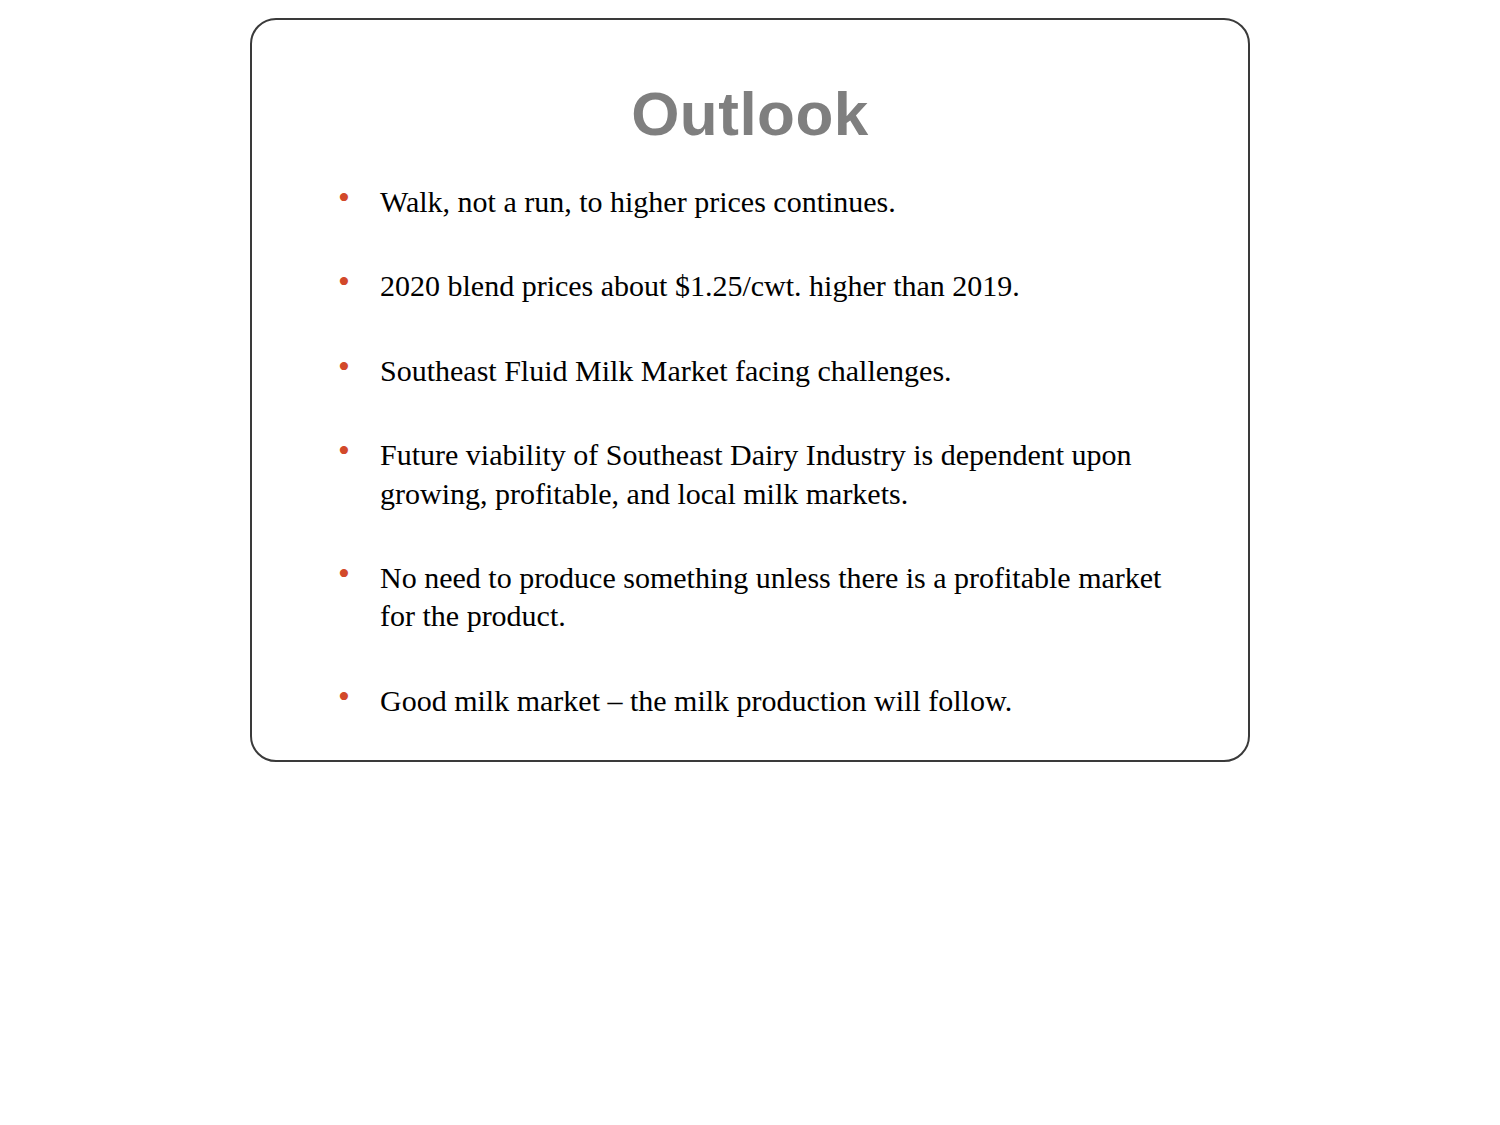Outlook
Walk, not a run, to higher prices continues.
2020 blend prices about $1.25/cwt. higher than 2019.
Southeast Fluid Milk Market facing challenges.
Future viability of Southeast Dairy Industry is dependent upon growing, profitable, and local milk markets.
No need to produce something unless there is a profitable market for the product.
Good milk market – the milk production will follow.